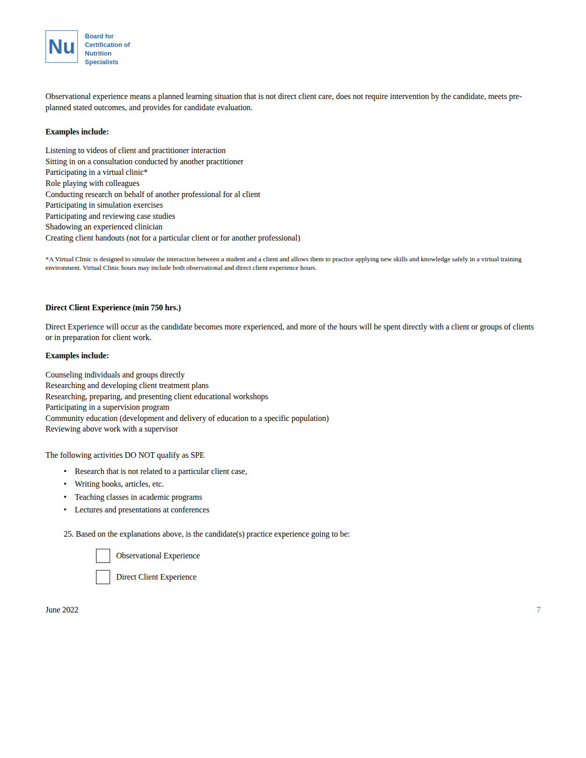Nu
Board for
Certification of
Nutrition
Specialists
Observational experience means a planned learning situation that is not direct client care, does not require intervention by the candidate, meets pre-planned stated outcomes, and provides for candidate evaluation.
Examples include:
Listening to videos of client and practitioner interaction
Sitting in on a consultation conducted by another practitioner
Participating in a virtual clinic*
Role playing with colleagues
Conducting research on behalf of another professional for al client
Participating in simulation exercises
Participating and reviewing case studies
Shadowing an experienced clinician
Creating client handouts (not for a particular client or for another professional)
*A Virtual Clinic is designed to simulate the interaction between a student and a client and allows them to practice applying new skills and knowledge safely in a virtual training environment. Virtual Clinic hours may include both observational and direct client experience hours.
Direct Client Experience (min 750 hrs.)
Direct Experience will occur as the candidate becomes more experienced, and more of the hours will be spent directly with a client or groups of clients or in preparation for client work.
Examples include:
Counseling individuals and groups directly
Researching and developing client treatment plans
Researching, preparing, and presenting client educational workshops
Participating in a supervision program
Community education (development and delivery of education to a specific population)
Reviewing above work with a supervisor
The following activities DO NOT qualify as SPE
Research that is not related to a particular client case,
Writing books, articles, etc.
Teaching classes in academic programs
Lectures and presentations at conferences
25. Based on the explanations above, is the candidate(s) practice experience going to be:
Observational Experience
Direct Client Experience
June 2022
7